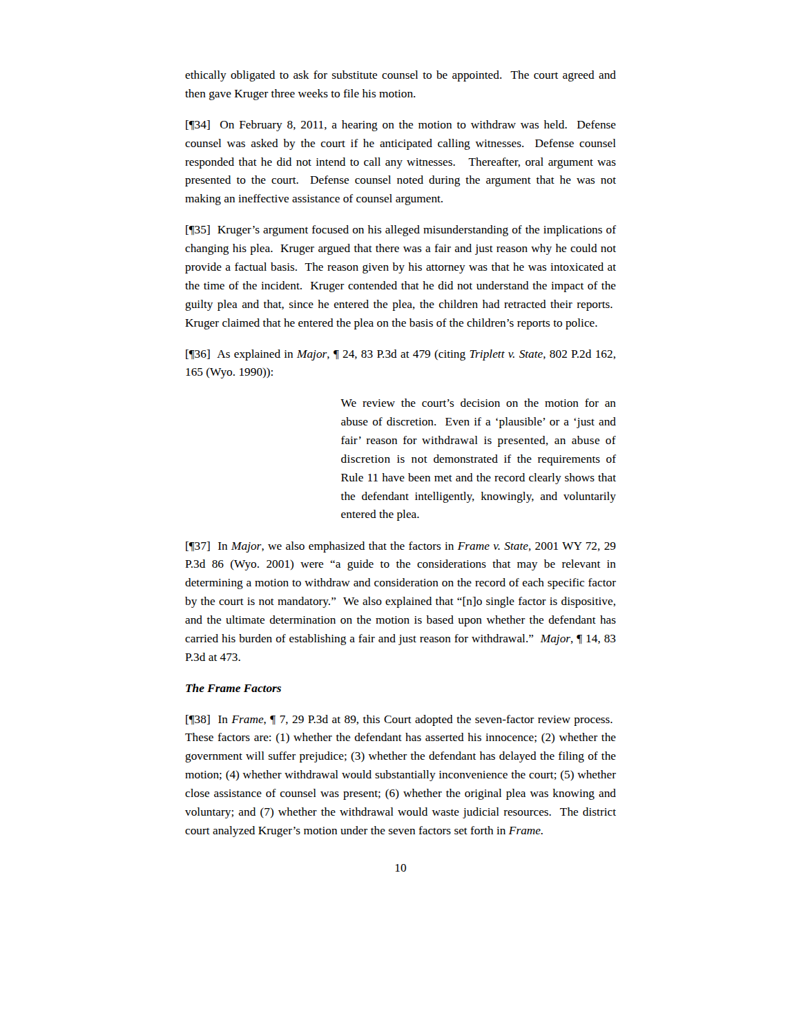ethically obligated to ask for substitute counsel to be appointed. The court agreed and then gave Kruger three weeks to file his motion.
[¶34] On February 8, 2011, a hearing on the motion to withdraw was held. Defense counsel was asked by the court if he anticipated calling witnesses. Defense counsel responded that he did not intend to call any witnesses. Thereafter, oral argument was presented to the court. Defense counsel noted during the argument that he was not making an ineffective assistance of counsel argument.
[¶35] Kruger’s argument focused on his alleged misunderstanding of the implications of changing his plea. Kruger argued that there was a fair and just reason why he could not provide a factual basis. The reason given by his attorney was that he was intoxicated at the time of the incident. Kruger contended that he did not understand the impact of the guilty plea and that, since he entered the plea, the children had retracted their reports. Kruger claimed that he entered the plea on the basis of the children’s reports to police.
[¶36] As explained in Major, ¶ 24, 83 P.3d at 479 (citing Triplett v. State, 802 P.2d 162, 165 (Wyo. 1990)):
We review the court’s decision on the motion for an abuse of discretion. Even if a ‘plausible’ or a ‘just and fair’ reason for withdrawal is presented, an abuse of discretion is not demonstrated if the requirements of Rule 11 have been met and the record clearly shows that the defendant intelligently, knowingly, and voluntarily entered the plea.
[¶37] In Major, we also emphasized that the factors in Frame v. State, 2001 WY 72, 29 P.3d 86 (Wyo. 2001) were “a guide to the considerations that may be relevant in determining a motion to withdraw and consideration on the record of each specific factor by the court is not mandatory.” We also explained that “[n]o single factor is dispositive, and the ultimate determination on the motion is based upon whether the defendant has carried his burden of establishing a fair and just reason for withdrawal.” Major, ¶ 14, 83 P.3d at 473.
The Frame Factors
[¶38] In Frame, ¶ 7, 29 P.3d at 89, this Court adopted the seven-factor review process. These factors are: (1) whether the defendant has asserted his innocence; (2) whether the government will suffer prejudice; (3) whether the defendant has delayed the filing of the motion; (4) whether withdrawal would substantially inconvenience the court; (5) whether close assistance of counsel was present; (6) whether the original plea was knowing and voluntary; and (7) whether the withdrawal would waste judicial resources. The district court analyzed Kruger’s motion under the seven factors set forth in Frame.
10